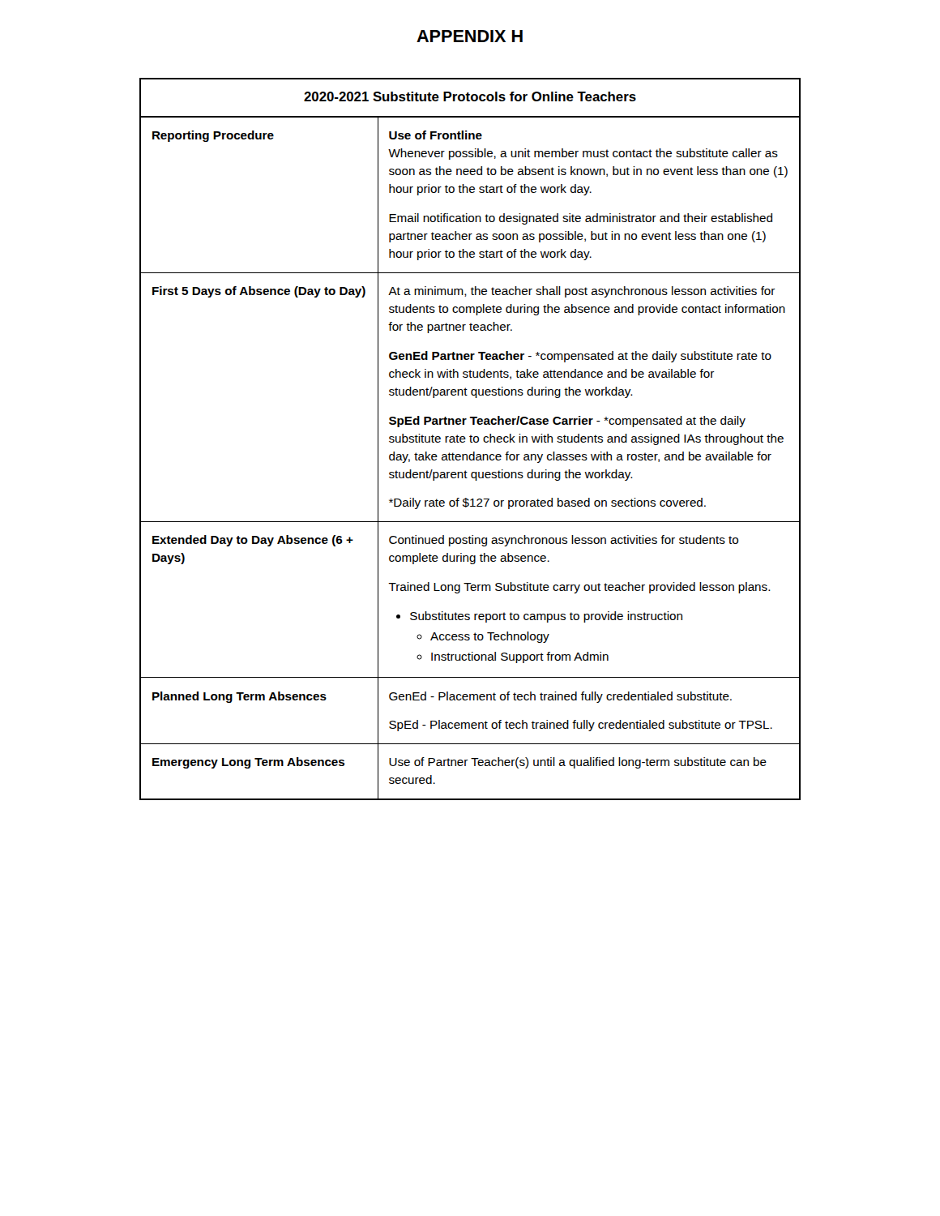APPENDIX H
2020-2021 Substitute Protocols for Online Teachers
| Reporting Procedure | Use of Frontline Whenever possible, a unit member must contact the substitute caller as soon as the need to be absent is known, but in no event less than one (1) hour prior to the start of the work day. Email notification to designated site administrator and their established partner teacher as soon as possible, but in no event less than one (1) hour prior to the start of the work day. |
| First 5 Days of Absence (Day to Day) | At a minimum, the teacher shall post asynchronous lesson activities for students to complete during the absence and provide contact information for the partner teacher. GenEd Partner Teacher - *compensated at the daily substitute rate to check in with students, take attendance and be available for student/parent questions during the workday. SpEd Partner Teacher/Case Carrier - *compensated at the daily substitute rate to check in with students and assigned IAs throughout the day, take attendance for any classes with a roster, and be available for student/parent questions during the workday. *Daily rate of $127 or prorated based on sections covered. |
| Extended Day to Day Absence (6 + Days) | Continued posting asynchronous lesson activities for students to complete during the absence. Trained Long Term Substitute carry out teacher provided lesson plans. Substitutes report to campus to provide instruction Access to Technology Instructional Support from Admin |
| Planned Long Term Absences | GenEd - Placement of tech trained fully credentialed substitute. SpEd - Placement of tech trained fully credentialed substitute or TPSL. |
| Emergency Long Term Absences | Use of Partner Teacher(s) until a qualified long-term substitute can be secured. |